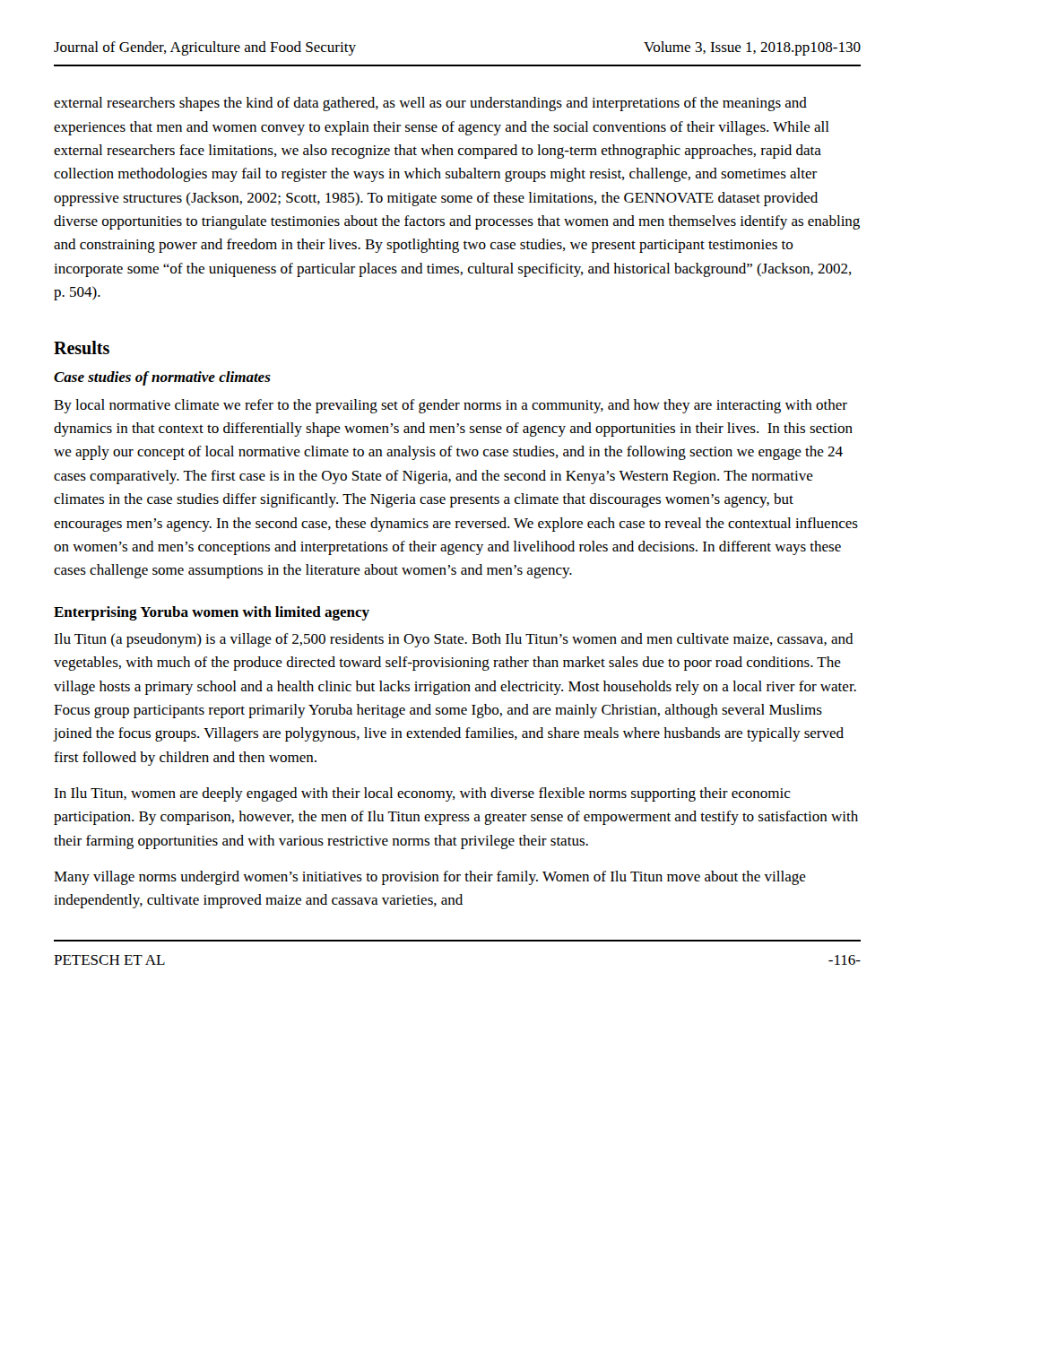Journal of Gender, Agriculture and Food Security
Volume 3, Issue 1, 2018.pp108-130
external researchers shapes the kind of data gathered, as well as our understandings and interpretations of the meanings and experiences that men and women convey to explain their sense of agency and the social conventions of their villages. While all external researchers face limitations, we also recognize that when compared to long-term ethnographic approaches, rapid data collection methodologies may fail to register the ways in which subaltern groups might resist, challenge, and sometimes alter oppressive structures (Jackson, 2002; Scott, 1985). To mitigate some of these limitations, the GENNOVATE dataset provided diverse opportunities to triangulate testimonies about the factors and processes that women and men themselves identify as enabling and constraining power and freedom in their lives. By spotlighting two case studies, we present participant testimonies to incorporate some “of the uniqueness of particular places and times, cultural specificity, and historical background” (Jackson, 2002, p. 504).
Results
Case studies of normative climates
By local normative climate we refer to the prevailing set of gender norms in a community, and how they are interacting with other dynamics in that context to differentially shape women’s and men’s sense of agency and opportunities in their lives. In this section we apply our concept of local normative climate to an analysis of two case studies, and in the following section we engage the 24 cases comparatively. The first case is in the Oyo State of Nigeria, and the second in Kenya’s Western Region. The normative climates in the case studies differ significantly. The Nigeria case presents a climate that discourages women’s agency, but encourages men’s agency. In the second case, these dynamics are reversed. We explore each case to reveal the contextual influences on women’s and men’s conceptions and interpretations of their agency and livelihood roles and decisions. In different ways these cases challenge some assumptions in the literature about women’s and men’s agency.
Enterprising Yoruba women with limited agency
Ilu Titun (a pseudonym) is a village of 2,500 residents in Oyo State. Both Ilu Titun’s women and men cultivate maize, cassava, and vegetables, with much of the produce directed toward self-provisioning rather than market sales due to poor road conditions. The village hosts a primary school and a health clinic but lacks irrigation and electricity. Most households rely on a local river for water. Focus group participants report primarily Yoruba heritage and some Igbo, and are mainly Christian, although several Muslims joined the focus groups. Villagers are polygynous, live in extended families, and share meals where husbands are typically served first followed by children and then women.
In Ilu Titun, women are deeply engaged with their local economy, with diverse flexible norms supporting their economic participation. By comparison, however, the men of Ilu Titun express a greater sense of empowerment and testify to satisfaction with their farming opportunities and with various restrictive norms that privilege their status.
Many village norms undergird women’s initiatives to provision for their family. Women of Ilu Titun move about the village independently, cultivate improved maize and cassava varieties, and
PETESCH ET AL
-116-